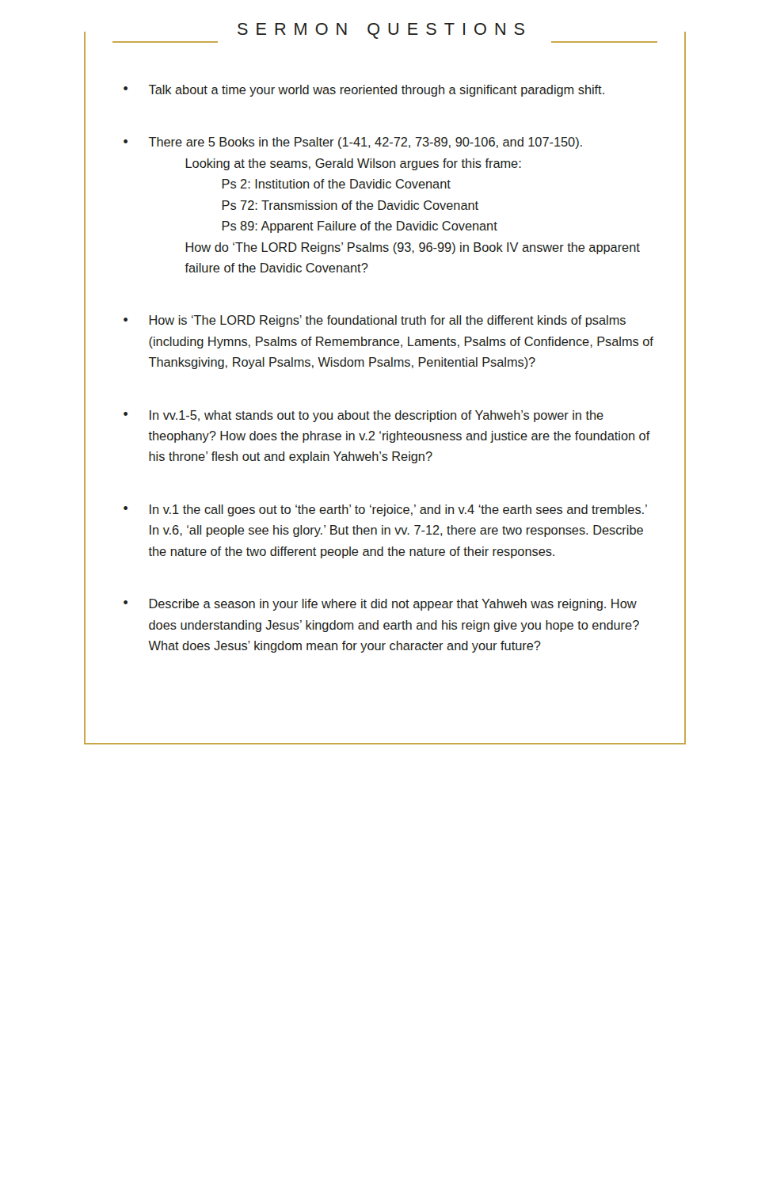Sermon Questions
Talk about a time your world was reoriented through a significant paradigm shift.
There are 5 Books in the Psalter (1-41, 42-72, 73-89, 90-106, and 107-150). Looking at the seams, Gerald Wilson argues for this frame: Ps 2: Institution of the Davidic Covenant Ps 72: Transmission of the Davidic Covenant Ps 89: Apparent Failure of the Davidic Covenant How do ‘The LORD Reigns’ Psalms (93, 96-99) in Book IV answer the apparent failure of the Davidic Covenant?
How is ‘The LORD Reigns’ the foundational truth for all the different kinds of psalms (including Hymns, Psalms of Remembrance, Laments, Psalms of Confidence, Psalms of Thanksgiving, Royal Psalms, Wisdom Psalms, Penitential Psalms)?
In vv.1-5, what stands out to you about the description of Yahweh’s power in the theophany? How does the phrase in v.2 ‘righteousness and justice are the foundation of his throne’ flesh out and explain Yahweh’s Reign?
In v.1 the call goes out to ‘the earth’ to ‘rejoice,’ and in v.4 ‘the earth sees and trembles.’ In v.6, ‘all people see his glory.’ But then in vv. 7-12, there are two responses. Describe the nature of the two different people and the nature of their responses.
Describe a season in your life where it did not appear that Yahweh was reigning. How does understanding Jesus’ kingdom and earth and his reign give you hope to endure? What does Jesus’ kingdom mean for your character and your future?